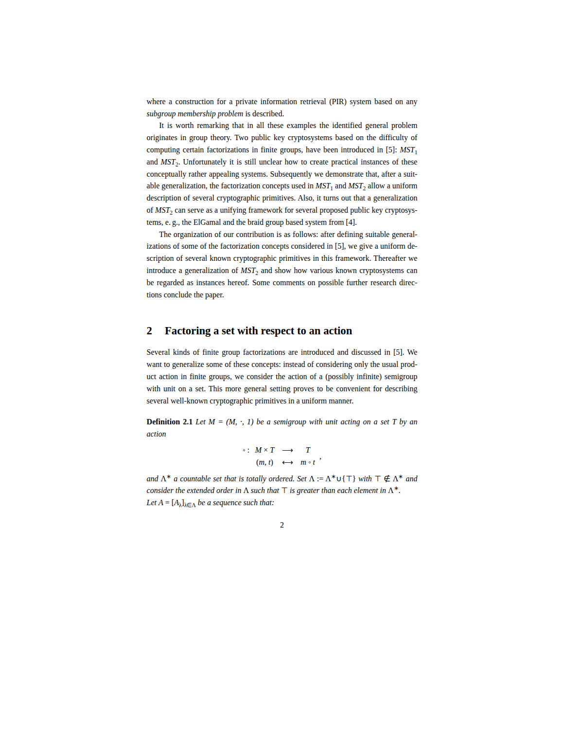where a construction for a private information retrieval (PIR) system based on any subgroup membership problem is described.
It is worth remarking that in all these examples the identified general problem originates in group theory. Two public key cryptosystems based on the difficulty of computing certain factorizations in finite groups, have been introduced in [5]: MST1 and MST2. Unfortunately it is still unclear how to create practical instances of these conceptually rather appealing systems. Subsequently we demonstrate that, after a suitable generalization, the factorization concepts used in MST1 and MST2 allow a uniform description of several cryptographic primitives. Also, it turns out that a generalization of MST2 can serve as a unifying framework for several proposed public key cryptosystems, e. g., the ElGamal and the braid group based system from [4].
The organization of our contribution is as follows: after defining suitable generalizations of some of the factorization concepts considered in [5], we give a uniform description of several known cryptographic primitives in this framework. Thereafter we introduce a generalization of MST2 and show how various known cryptosystems can be regarded as instances hereof. Some comments on possible further research directions conclude the paper.
2 Factoring a set with respect to an action
Several kinds of finite group factorizations are introduced and discussed in [5]. We want to generalize some of these concepts: instead of considering only the usual product action in finite groups, we consider the action of a (possibly infinite) semigroup with unit on a set. This more general setting proves to be convenient for describing several well-known cryptographic primitives in a uniform manner.
Definition 2.1 Let M = (M, ·, 1) be a semigroup with unit acting on a set T by an action
| ◦ : | M × T | ⟶ | T | , |
| | ( m , t ) | ⟷ | m ◦ t |
and Λ∗ a countable set that is totally ordered. Set Λ := Λ∗∪{⊤} with ⊤ ∉ Λ∗ and consider the extended order in Λ such that ⊤ is greater than each element in Λ∗.
Let A = [Aλ]λ∈Λ be a sequence such that:
2